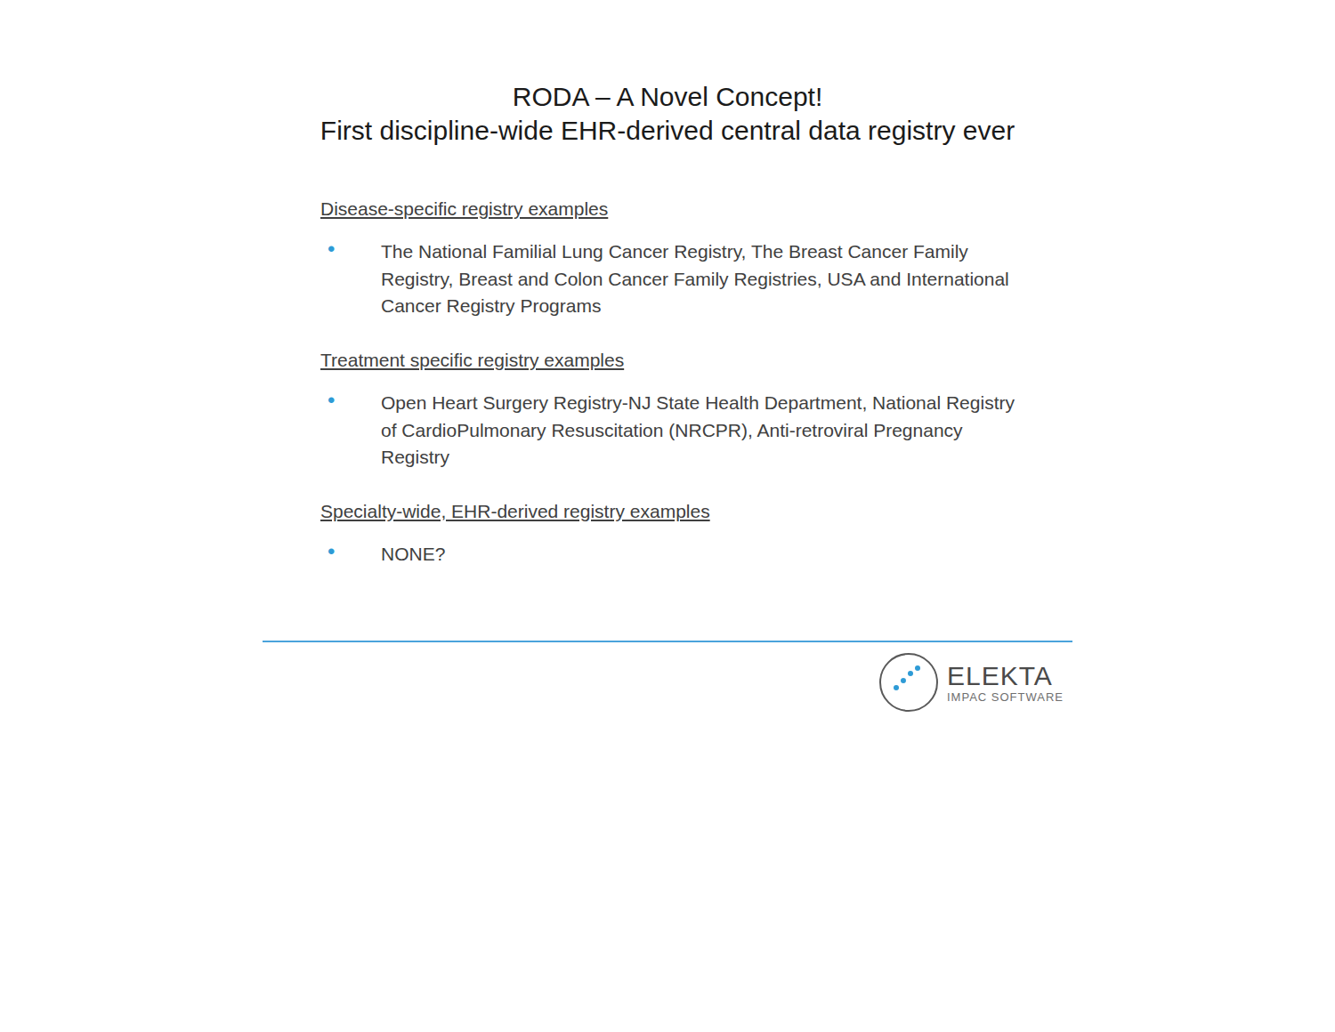RODA – A Novel Concept!
First discipline-wide EHR-derived central data registry ever
Disease-specific registry examples
The National Familial Lung Cancer Registry, The Breast Cancer Family Registry, Breast and Colon Cancer Family Registries, USA and International Cancer Registry Programs
Treatment specific registry examples
Open Heart Surgery Registry-NJ State Health Department, National Registry of CardioPulmonary Resuscitation (NRCPR), Anti-retroviral Pregnancy Registry
Specialty-wide, EHR-derived registry examples
NONE?
ELEKTA
IMPAC SOFTWARE